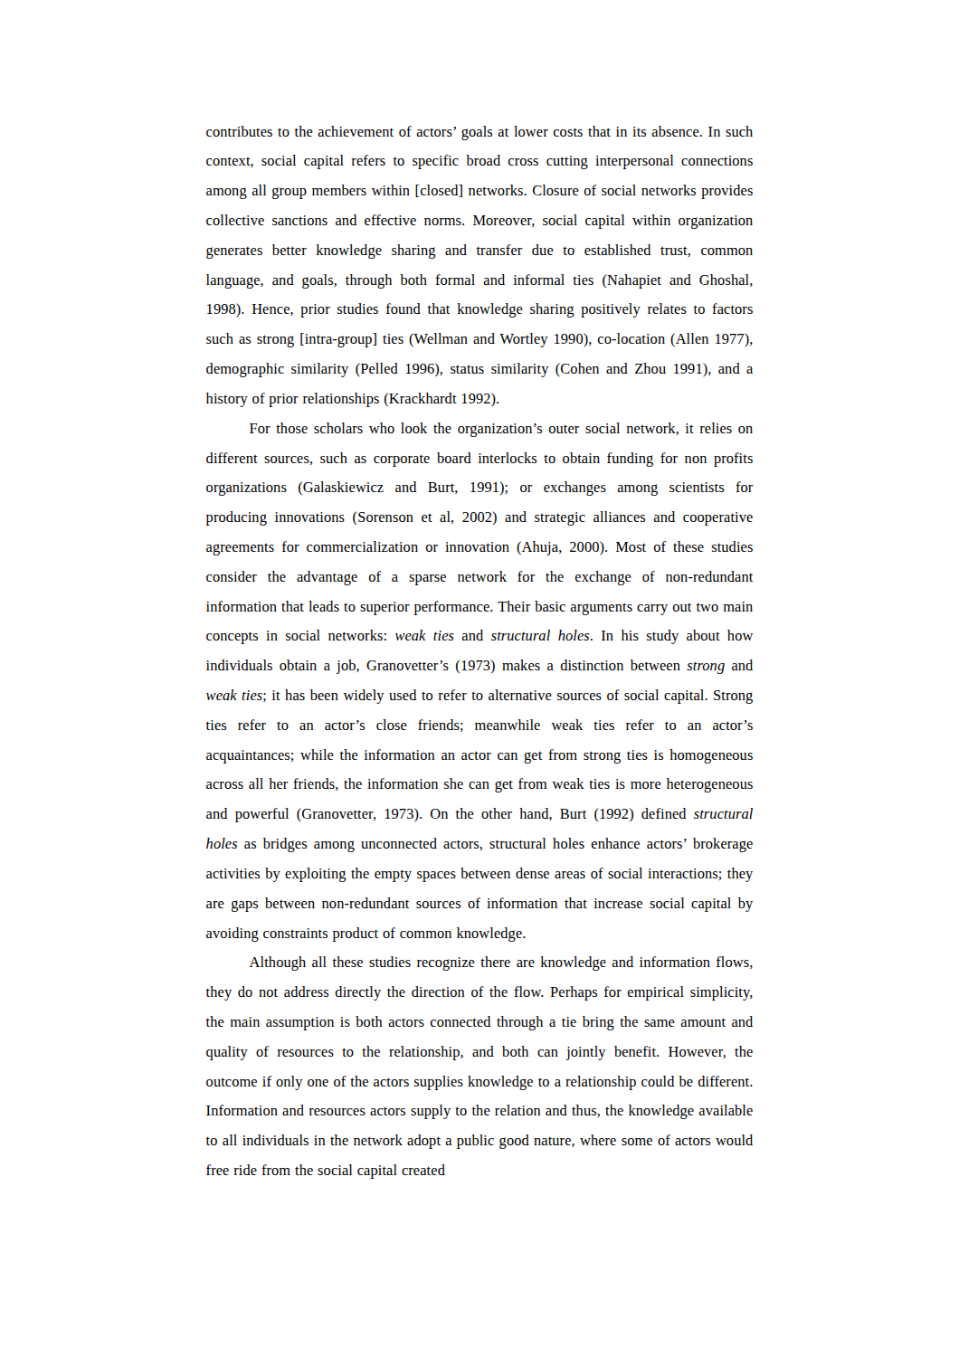contributes to the achievement of actors’ goals at lower costs that in its absence. In such context, social capital refers to specific broad cross cutting interpersonal connections among all group members within [closed] networks. Closure of social networks provides collective sanctions and effective norms. Moreover, social capital within organization generates better knowledge sharing and transfer due to established trust, common language, and goals, through both formal and informal ties (Nahapiet and Ghoshal, 1998). Hence, prior studies found that knowledge sharing positively relates to factors such as strong [intra-group] ties (Wellman and Wortley 1990), co-location (Allen 1977), demographic similarity (Pelled 1996), status similarity (Cohen and Zhou 1991), and a history of prior relationships (Krackhardt 1992).
For those scholars who look the organization’s outer social network, it relies on different sources, such as corporate board interlocks to obtain funding for non profits organizations (Galaskiewicz and Burt, 1991); or exchanges among scientists for producing innovations (Sorenson et al, 2002) and strategic alliances and cooperative agreements for commercialization or innovation (Ahuja, 2000). Most of these studies consider the advantage of a sparse network for the exchange of non-redundant information that leads to superior performance. Their basic arguments carry out two main concepts in social networks: weak ties and structural holes. In his study about how individuals obtain a job, Granovetter’s (1973) makes a distinction between strong and weak ties; it has been widely used to refer to alternative sources of social capital. Strong ties refer to an actor’s close friends; meanwhile weak ties refer to an actor’s acquaintances; while the information an actor can get from strong ties is homogeneous across all her friends, the information she can get from weak ties is more heterogeneous and powerful (Granovetter, 1973). On the other hand, Burt (1992) defined structural holes as bridges among unconnected actors, structural holes enhance actors’ brokerage activities by exploiting the empty spaces between dense areas of social interactions; they are gaps between non-redundant sources of information that increase social capital by avoiding constraints product of common knowledge.
Although all these studies recognize there are knowledge and information flows, they do not address directly the direction of the flow. Perhaps for empirical simplicity, the main assumption is both actors connected through a tie bring the same amount and quality of resources to the relationship, and both can jointly benefit. However, the outcome if only one of the actors supplies knowledge to a relationship could be different. Information and resources actors supply to the relation and thus, the knowledge available to all individuals in the network adopt a public good nature, where some of actors would free ride from the social capital created